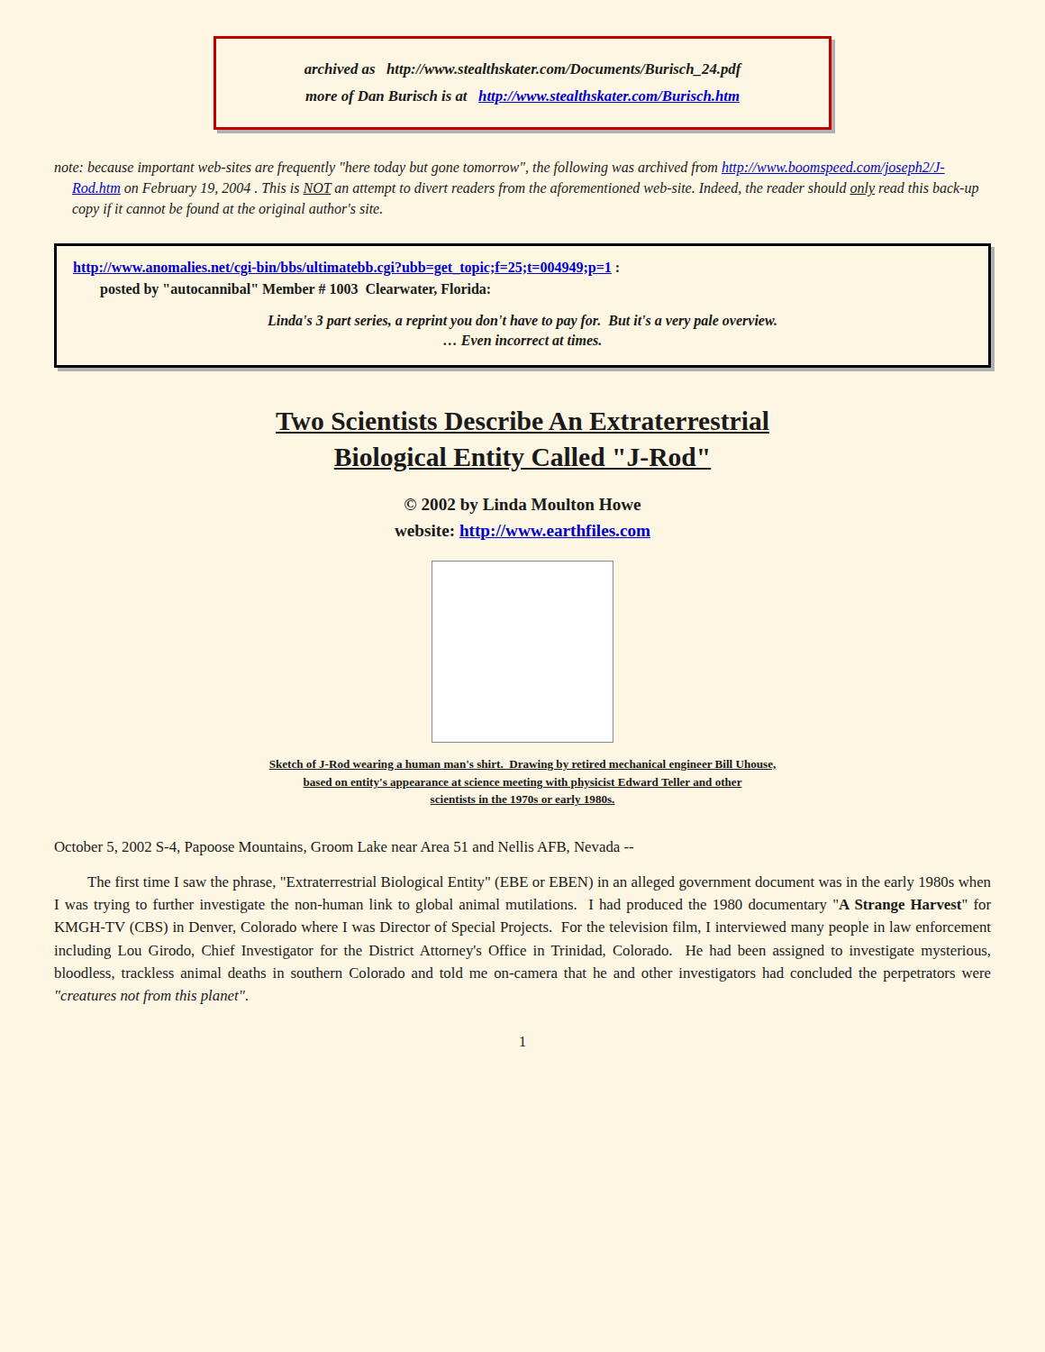archived as http://www.stealthskater.com/Documents/Burisch_24.pdf
more of Dan Burisch is at http://www.stealthskater.com/Burisch.htm
note: because important web-sites are frequently "here today but gone tomorrow", the following was archived from http://www.boomspeed.com/joseph2/J-Rod.htm on February 19, 2004 . This is NOT an attempt to divert readers from the aforementioned web-site. Indeed, the reader should only read this back-up copy if it cannot be found at the original author's site.
http://www.anomalies.net/cgi-bin/bbs/ultimatebb.cgi?ubb=get_topic;f=25;t=004949;p=1 :
posted by "autocannibal" Member # 1003 Clearwater, Florida:
Linda's 3 part series, a reprint you don't have to pay for. But it's a very pale overview.
… Even incorrect at times.
Two Scientists Describe An Extraterrestrial
Biological Entity Called "J-Rod"
© 2002 by Linda Moulton Howe
website: http://www.earthfiles.com
Sketch of J-Rod wearing a human man's shirt. Drawing by retired mechanical engineer Bill Uhouse,
based on entity's appearance at science meeting with physicist Edward Teller and other
scientists in the 1970s or early 1980s.
October 5, 2002 S-4, Papoose Mountains, Groom Lake near Area 51 and Nellis AFB, Nevada --
The first time I saw the phrase, "Extraterrestrial Biological Entity" (EBE or EBEN) in an alleged government document was in the early 1980s when I was trying to further investigate the non-human link to global animal mutilations. I had produced the 1980 documentary "A Strange Harvest" for KMGH-TV (CBS) in Denver, Colorado where I was Director of Special Projects. For the television film, I interviewed many people in law enforcement including Lou Girodo, Chief Investigator for the District Attorney's Office in Trinidad, Colorado. He had been assigned to investigate mysterious, bloodless, trackless animal deaths in southern Colorado and told me on-camera that he and other investigators had concluded the perpetrators were "creatures not from this planet".
1